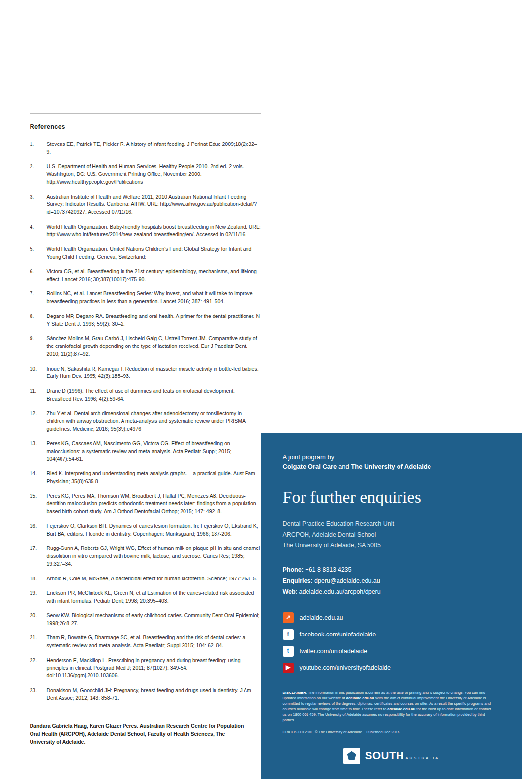References
Stevens EE, Patrick TE, Pickler R. A history of infant feeding. J Perinat Educ 2009;18(2):32–9.
U.S. Department of Health and Human Services. Healthy People 2010. 2nd ed. 2 vols. Washington, DC: U.S. Government Printing Office, November 2000. http://www.healthypeople.gov/Publications
Australian Institute of Health and Welfare 2011, 2010 Australian National Infant Feeding Survey: Indicator Results. Canberra: AIHW. URL: http://www.aihw.gov.au/publication-detail/?id=10737420927. Accessed 07/11/16.
World Health Organization. Baby-friendly hospitals boost breastfeeding in New Zealand. URL: http://www.who.int/features/2014/new-zealand-breastfeeding/en/. Accessed in 02/11/16.
World Health Organization. United Nations Children's Fund: Global Strategy for Infant and Young Child Feeding. Geneva, Switzerland:
Victora CG, et al. Breastfeeding in the 21st century: epidemiology, mechanisms, and lifelong effect. Lancet 2016; 30;387(10017):475-90.
Rollins NC, et al. Lancet Breastfeeding Series: Why invest, and what it will take to improve breastfeeding practices in less than a generation. Lancet 2016; 387: 491–504.
Degano MP, Degano RA. Breastfeeding and oral health. A primer for the dental practitioner. N Y State Dent J. 1993; 59(2): 30–2.
Sánchez-Molins M, Grau Carbó J, Lischeid Gaig C, Ustrell Torrent JM. Comparative study of the craniofacial growth depending on the type of lactation received. Eur J Paediatr Dent. 2010; 11(2):87–92.
Inoue N, Sakashita R, Kamegai T. Reduction of masseter muscle activity in bottle-fed babies. Early Hum Dev. 1995; 42(3):185–93.
Drane D (1996). The effect of use of dummies and teats on orofacial development. Breastfeed Rev. 1996; 4(2):59-64.
Zhu Y et al. Dental arch dimensional changes after adenoidectomy or tonsillectomy in children with airway obstruction. A meta-analysis and systematic review under PRISMA guidelines. Medicine; 2016; 95(39):e4976
Peres KG, Cascaes AM, Nascimento GG, Victora CG. Effect of breastfeeding on malocclusions: a systematic review and meta-analysis. Acta Pediatr Suppl; 2015; 104(467):54-61.
Ried K. Interpreting and understanding meta-analysis graphs. – a practical guide. Aust Fam Physician; 35(8):635-8
Peres KG, Peres MA, Thomson WM, Broadbent J, Hallal PC, Menezes AB. Deciduous-dentition malocclusion predicts orthodontic treatment needs later: findings from a population-based birth cohort study. Am J Orthod Dentofacial Orthop; 2015; 147: 492–8.
Fejerskov O, Clarkson BH. Dynamics of caries lesion formation. In: Fejerskov O, Ekstrand K, Burt BA, editors. Fluoride in dentistry. Copenhagen: Munksgaard; 1966; 187-206.
Rugg-Gunn A, Roberts GJ, Wright WG, Effect of human milk on plaque pH in situ and enamel dissolution in vitro compared with bovine milk, lactose, and sucrose. Caries Res; 1985; 19:327–34.
Arnold R, Cole M, McGhee, A bactericidal effect for human lactoferrin. Science; 1977:263–5.
Erickson PR, McClintock KL, Green N, et al Estimation of the caries-related risk associated with infant formulas. Pediatr Dent; 1998; 20:395–403.
Seow KW. Biological mechanisms of early childhood caries. Community Dent Oral Epidemiol; 1998;26:8-27.
Tham R, Bowatte G, Dharmage SC, et al. Breastfeeding and the risk of dental caries: a systematic review and meta-analysis. Acta Paediatr; Suppl 2015; 104: 62–84.
Henderson E, Mackillop L. Prescribing in pregnancy and during breast feeding: using principles in clinical. Postgrad Med J; 2011; 87(1027): 349-54. doi:10.1136/pgmj.2010.103606.
Donaldson M, Goodchild JH: Pregnancy, breast-feeding and drugs used in dentistry. J Am Dent Assoc; 2012, 143: 858-71.
Dandara Gabriela Haag, Karen Glazer Peres. Australian Research Centre for Population Oral Health (ARCPOH), Adelaide Dental School, Faculty of Health Sciences, The University of Adelaide.
A joint program by
Colgate Oral Care and The University of Adelaide
For further enquiries
Dental Practice Education Research Unit
ARCPOH, Adelaide Dental School
The University of Adelaide, SA 5005
Phone: +61 8 8313 4235
Enquiries: dperu@adelaide.edu.au
Web: adelaide.edu.au/arcpoh/dperu
↗adelaide.edu.au
ffacebook.com/uniofadelaide
ttwitter.com/uniofadelaide
▶youtube.com/universityofadelaide
DISCLAIMER: The information in this publication is current as at the date of printing and is subject to change. You can find updated information on our website at adelaide.edu.au With the aim of continual improvement the University of Adelaide is committed to regular reviews of the degrees, diplomas, certificates and courses on offer. As a result the specific programs and courses available will change from time to time. Please refer to adelaide.edu.au for the most up to date information or contact us on 1800 061 459. The University of Adelaide assumes no responsibility for the accuracy of information provided by third parties.
CRICOS 00123M © The University of Adelaide. Published Dec 2016
SOUTH AUSTRALIA